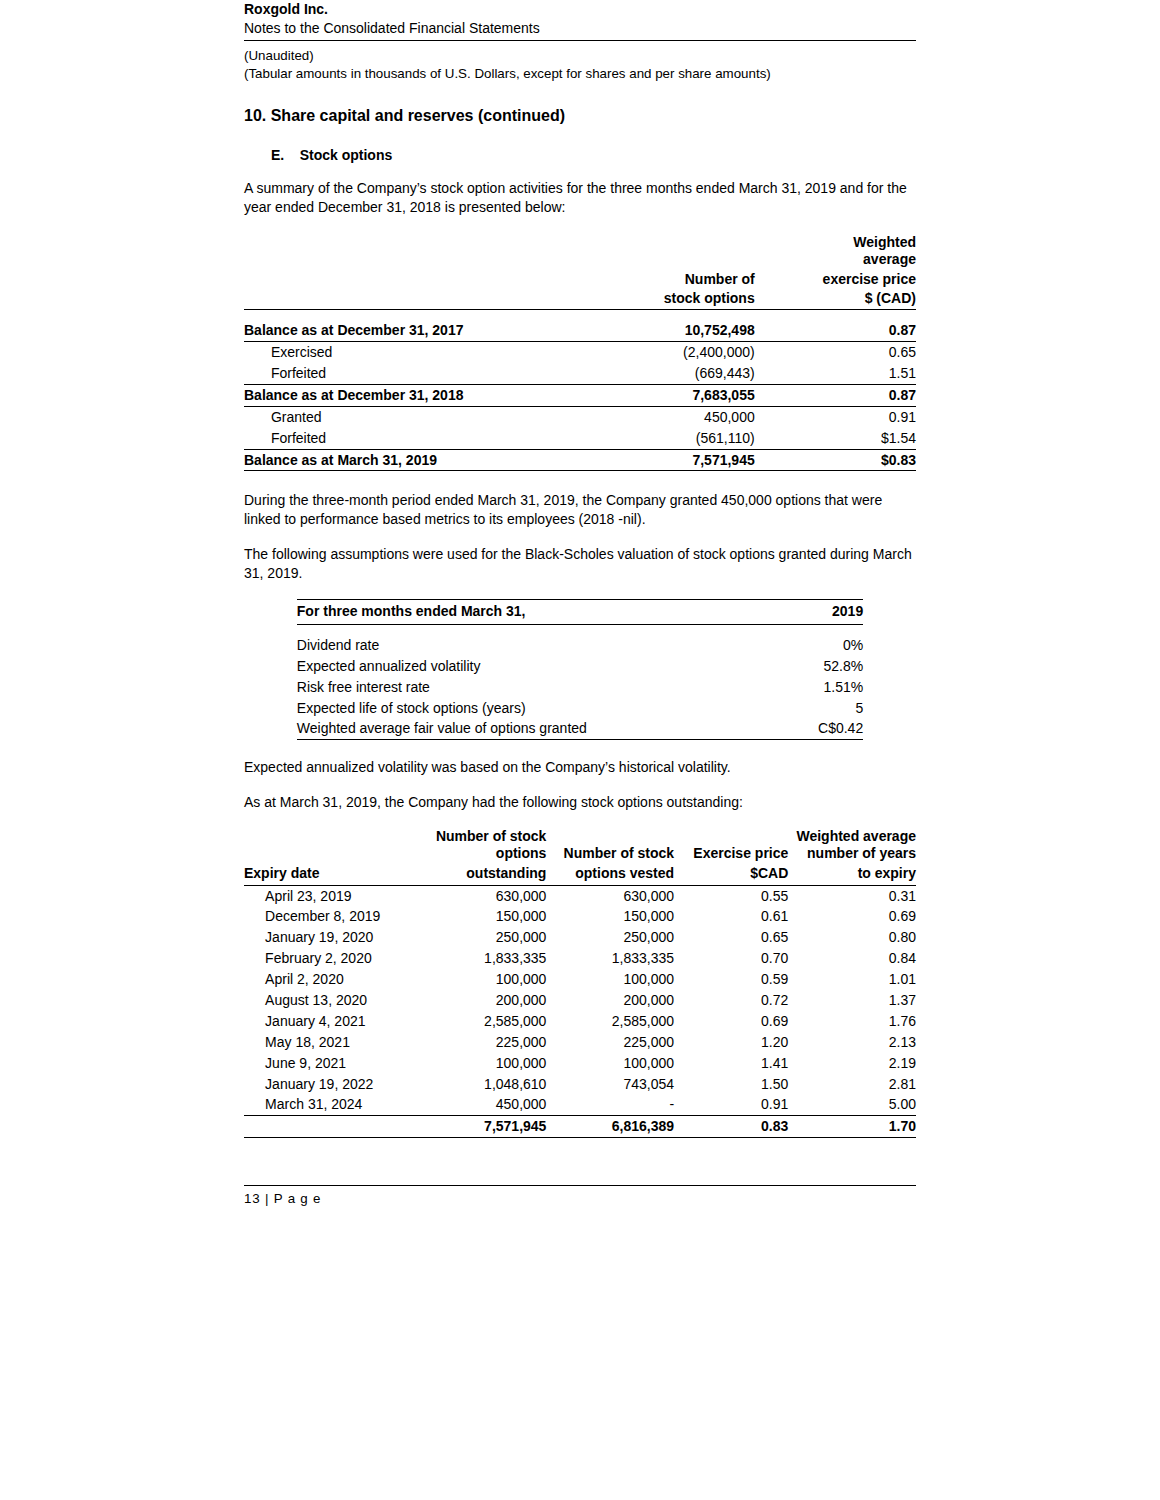Roxgold Inc.
Notes to the Consolidated Financial Statements
(Unaudited)
(Tabular amounts in thousands of U.S. Dollars, except for shares and per share amounts)
10. Share capital and reserves (continued)
E. Stock options
A summary of the Company’s stock option activities for the three months ended March 31, 2019 and for the year ended December 31, 2018 is presented below:
| | | Weighted average |
| --- | --- | --- |
| | Number of | exercise price |
| | stock options | $ (CAD) |
| Balance as at December 31, 2017 | 10,752,498 | 0.87 |
| Exercised | (2,400,000) | 0.65 |
| Forfeited | (669,443) | 1.51 |
| Balance as at December 31, 2018 | 7,683,055 | 0.87 |
| Granted | 450,000 | 0.91 |
| Forfeited | (561,110) | $1.54 |
| Balance as at March 31, 2019 | 7,571,945 | $0.83 |
During the three-month period ended March 31, 2019, the Company granted 450,000 options that were linked to performance based metrics to its employees (2018 -nil).
The following assumptions were used for the Black-Scholes valuation of stock options granted during March 31, 2019.
| For three months ended March 31, | 2019 |
| --- | --- |
| Dividend rate | 0% |
| Expected annualized volatility | 52.8% |
| Risk free interest rate | 1.51% |
| Expected life of stock options (years) | 5 |
| Weighted average fair value of options granted | C$0.42 |
Expected annualized volatility was based on the Company’s historical volatility.
As at March 31, 2019, the Company had the following stock options outstanding:
| | Number of stock options | Number of stock | Exercise price | Weighted average number of years |
| --- | --- | --- | --- | --- |
| Expiry date | outstanding | options vested | $CAD | to expiry |
| April 23, 2019 | 630,000 | 630,000 | 0.55 | 0.31 |
| December 8, 2019 | 150,000 | 150,000 | 0.61 | 0.69 |
| January 19, 2020 | 250,000 | 250,000 | 0.65 | 0.80 |
| February 2, 2020 | 1,833,335 | 1,833,335 | 0.70 | 0.84 |
| April 2, 2020 | 100,000 | 100,000 | 0.59 | 1.01 |
| August 13, 2020 | 200,000 | 200,000 | 0.72 | 1.37 |
| January 4, 2021 | 2,585,000 | 2,585,000 | 0.69 | 1.76 |
| May 18, 2021 | 225,000 | 225,000 | 1.20 | 2.13 |
| June 9, 2021 | 100,000 | 100,000 | 1.41 | 2.19 |
| January 19, 2022 | 1,048,610 | 743,054 | 1.50 | 2.81 |
| March 31, 2024 | 450,000 | - | 0.91 | 5.00 |
| | 7,571,945 | 6,816,389 | 0.83 | 1.70 |
13 | P a g e